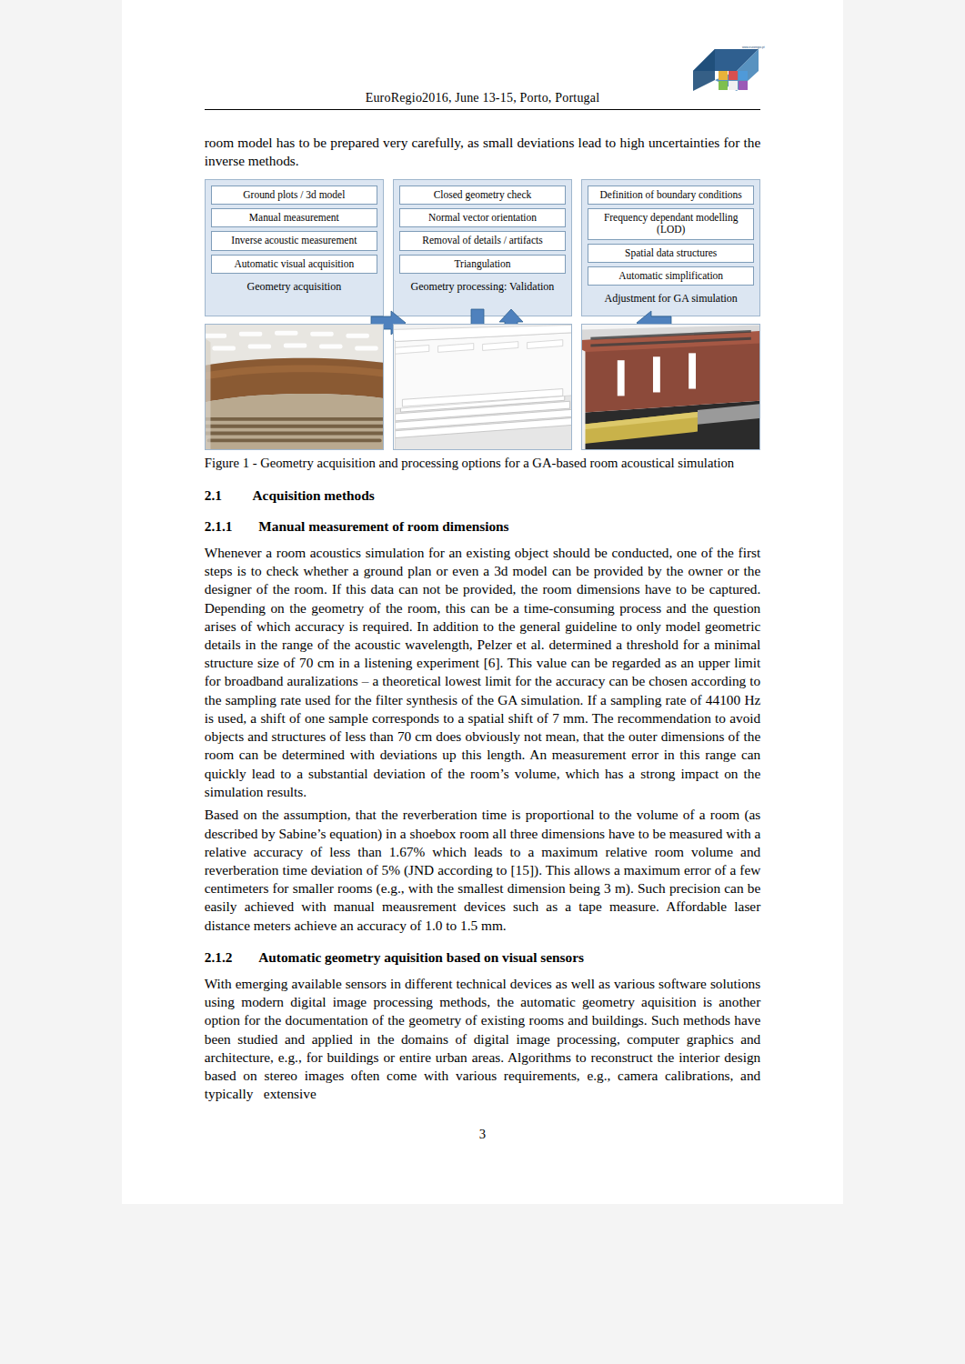EuroRegio2016, June 13-15, Porto, Portugal
www.euroregio.pt
room model has to be prepared very carefully, as small deviations lead to high uncertainties for the inverse methods.
Ground plots / 3d model
Manual measurement
Inverse acoustic measurement
Automatic visual acquisition
Geometry acquisition
Closed geometry check
Normal vector orientation
Removal of details / artifacts
Triangulation
Geometry processing: Validation
Definition of boundary conditions
Frequency dependant modelling (LOD)
Spatial data structures
Automatic simplification
Adjustment for GA simulation
Figure 1 - Geometry acquisition and processing options for a GA-based room acoustical simulation
2.1 Acquisition methods
2.1.1 Manual measurement of room dimensions
Whenever a room acoustics simulation for an existing object should be conducted, one of the first steps is to check whether a ground plan or even a 3d model can be provided by the owner or the designer of the room. If this data can not be provided, the room dimensions have to be captured. Depending on the geometry of the room, this can be a time-consuming process and the question arises of which accuracy is required. In addition to the general guideline to only model geometric details in the range of the acoustic wavelength, Pelzer et al. determined a threshold for a minimal structure size of 70 cm in a listening experiment [6]. This value can be regarded as an upper limit for broadband auralizations – a theoretical lowest limit for the accuracy can be chosen according to the sampling rate used for the filter synthesis of the GA simulation. If a sampling rate of 44100 Hz is used, a shift of one sample corresponds to a spatial shift of 7 mm. The recommendation to avoid objects and structures of less than 70 cm does obviously not mean, that the outer dimensions of the room can be determined with deviations up this length. An measurement error in this range can quickly lead to a substantial deviation of the room’s volume, which has a strong impact on the simulation results.
Based on the assumption, that the reverberation time is proportional to the volume of a room (as described by Sabine’s equation) in a shoebox room all three dimensions have to be measured with a relative accuracy of less than 1.67% which leads to a maximum relative room volume and reverberation time deviation of 5% (JND according to [15]). This allows a maximum error of a few centimeters for smaller rooms (e.g., with the smallest dimension being 3 m). Such precision can be easily achieved with manual meausrement devices such as a tape measure. Affordable laser distance meters achieve an accuracy of 1.0 to 1.5 mm.
2.1.2 Automatic geometry aquisition based on visual sensors
With emerging available sensors in different technical devices as well as various software solutions using modern digital image processing methods, the automatic geometry aquisition is another option for the documentation of the geometry of existing rooms and buildings. Such methods have been studied and applied in the domains of digital image processing, computer graphics and architecture, e.g., for buildings or entire urban areas. Algorithms to reconstruct the interior design based on stereo images often come with various requirements, e.g., camera calibrations, and typically extensive
3